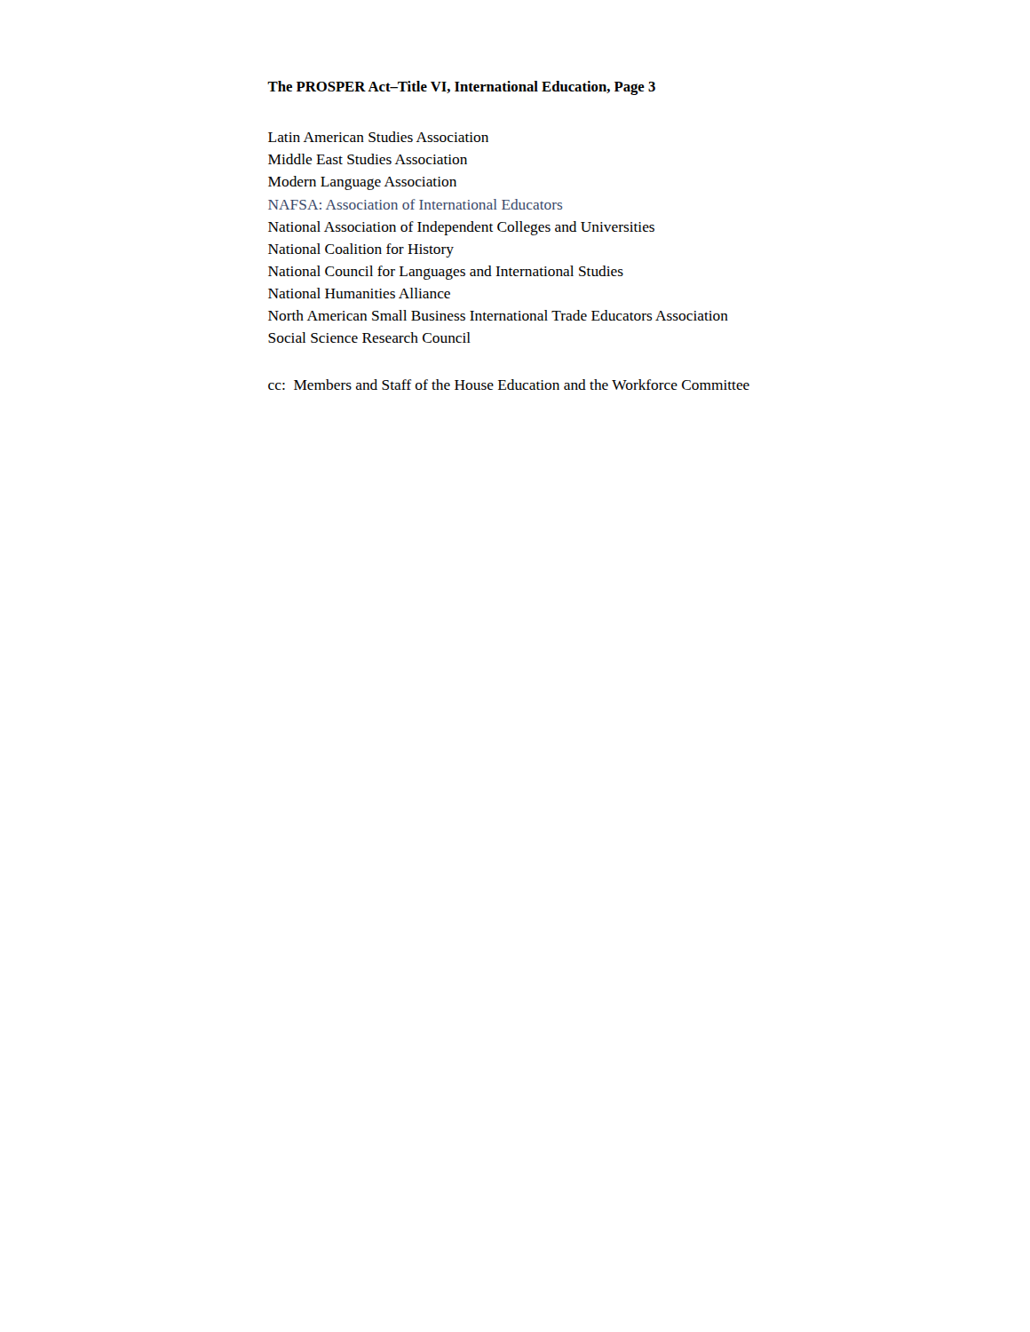The PROSPER Act–Title VI, International Education, Page 3
Latin American Studies Association
Middle East Studies Association
Modern Language Association
NAFSA: Association of International Educators
National Association of Independent Colleges and Universities
National Coalition for History
National Council for Languages and International Studies
National Humanities Alliance
North American Small Business International Trade Educators Association
Social Science Research Council
cc: Members and Staff of the House Education and the Workforce Committee